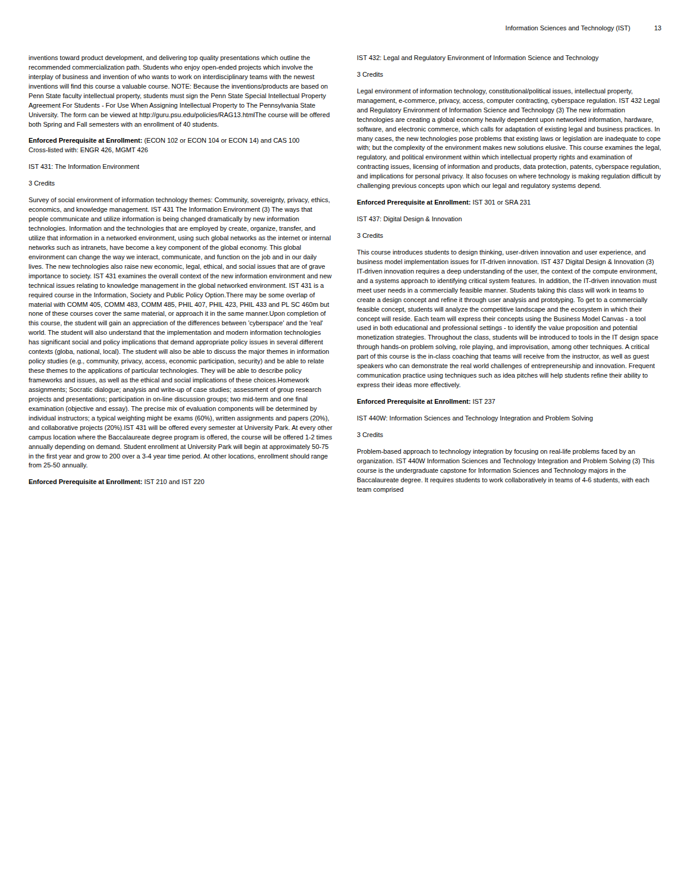Information Sciences and Technology (IST) 13
inventions toward product development, and delivering top quality presentations which outline the recommended commercialization path. Students who enjoy open-ended projects which involve the interplay of business and invention of who wants to work on interdisciplinary teams with the newest inventions will find this course a valuable course. NOTE: Because the inventions/products are based on Penn State faculty intellectual property, students must sign the Penn State Special Intellectual Property Agreement For Students - For Use When Assigning Intellectual Property to The Pennsylvania State University. The form can be viewed at http://guru.psu.edu/policies/RAG13.htmlThe course will be offered both Spring and Fall semesters with an enrollment of 40 students.
Enforced Prerequisite at Enrollment: (ECON 102 or ECON 104 or ECON 14) and CAS 100
Cross-listed with: ENGR 426, MGMT 426
IST 431: The Information Environment
3 Credits
Survey of social environment of information technology themes: Community, sovereignty, privacy, ethics, economics, and knowledge management. IST 431 The Information Environment (3) The ways that people communicate and utilize information is being changed dramatically by new information technologies. Information and the technologies that are employed by create, organize, transfer, and utilize that information in a networked environment, using such global networks as the internet or internal networks such as intranets, have become a key component of the global economy. This global environment can change the way we interact, communicate, and function on the job and in our daily lives. The new technologies also raise new economic, legal, ethical, and social issues that are of grave importance to society. IST 431 examines the overall context of the new information environment and new technical issues relating to knowledge management in the global networked environment. IST 431 is a required course in the Information, Society and Public Policy Option.There may be some overlap of material with COMM 405, COMM 483, COMM 485, PHIL 407, PHIL 423, PHIL 433 and PL SC 460m but none of these courses cover the same material, or approach it in the same manner.Upon completion of this course, the student will gain an appreciation of the differences between 'cyberspace' and the 'real' world. The student will also understand that the implementation and modern information technologies has significant social and policy implications that demand appropriate policy issues in several different contexts (globa, national, local). The student will also be able to discuss the major themes in information policy studies (e.g., community, privacy, access, economic participation, security) and be able to relate these themes to the applications of particular technologies. They will be able to describe policy frameworks and issues, as well as the ethical and social implications of these choices.Homework assignments; Socratic dialogue; analysis and write-up of case studies; assessment of group research projects and presentations; participation in on-line discussion groups; two mid-term and one final examination (objective and essay). The precise mix of evaluation components will be determined by individual instructors; a typical weighting might be exams (60%), written assignments and papers (20%), and collaborative projects (20%).IST 431 will be offered every semester at University Park. At every other campus location where the Baccalaureate degree program is offered, the course will be offered 1-2 times annually depending on demand. Student enrollment at University Park will begin at approximately 50-75 in the first year and grow to 200 over a 3-4 year time period. At other locations, enrollment should range from 25-50 annually.
Enforced Prerequisite at Enrollment: IST 210 and IST 220
IST 432: Legal and Regulatory Environment of Information Science and Technology
3 Credits
Legal environment of information technology, constitutional/political issues, intellectual property, management, e-commerce, privacy, access, computer contracting, cyberspace regulation. IST 432 Legal and Regulatory Environment of Information Science and Technology (3) The new information technologies are creating a global economy heavily dependent upon networked information, hardware, software, and electronic commerce, which calls for adaptation of existing legal and business practices. In many cases, the new technologies pose problems that existing laws or legislation are inadequate to cope with; but the complexity of the environment makes new solutions elusive. This course examines the legal, regulatory, and political environment within which intellectual property rights and examination of contracting issues, licensing of information and products, data protection, patents, cyberspace regulation, and implications for personal privacy. It also focuses on where technology is making regulation difficult by challenging previous concepts upon which our legal and regulatory systems depend.
Enforced Prerequisite at Enrollment: IST 301 or SRA 231
IST 437: Digital Design & Innovation
3 Credits
This course introduces students to design thinking, user-driven innovation and user experience, and business model implementation issues for IT-driven innovation. IST 437 Digital Design & Innovation (3) IT-driven innovation requires a deep understanding of the user, the context of the compute environment, and a systems approach to identifying critical system features. In addition, the IT-driven innovation must meet user needs in a commercially feasible manner. Students taking this class will work in teams to create a design concept and refine it through user analysis and prototyping. To get to a commercially feasible concept, students will analyze the competitive landscape and the ecosystem in which their concept will reside. Each team will express their concepts using the Business Model Canvas - a tool used in both educational and professional settings - to identify the value proposition and potential monetization strategies. Throughout the class, students will be introduced to tools in the IT design space through hands-on problem solving, role playing, and improvisation, among other techniques. A critical part of this course is the in-class coaching that teams will receive from the instructor, as well as guest speakers who can demonstrate the real world challenges of entrepreneurship and innovation. Frequent communication practice using techniques such as idea pitches will help students refine their ability to express their ideas more effectively.
Enforced Prerequisite at Enrollment: IST 237
IST 440W: Information Sciences and Technology Integration and Problem Solving
3 Credits
Problem-based approach to technology integration by focusing on real-life problems faced by an organization. IST 440W Information Sciences and Technology Integration and Problem Solving (3) This course is the undergraduate capstone for Information Sciences and Technology majors in the Baccalaureate degree. It requires students to work collaboratively in teams of 4-6 students, with each team comprised